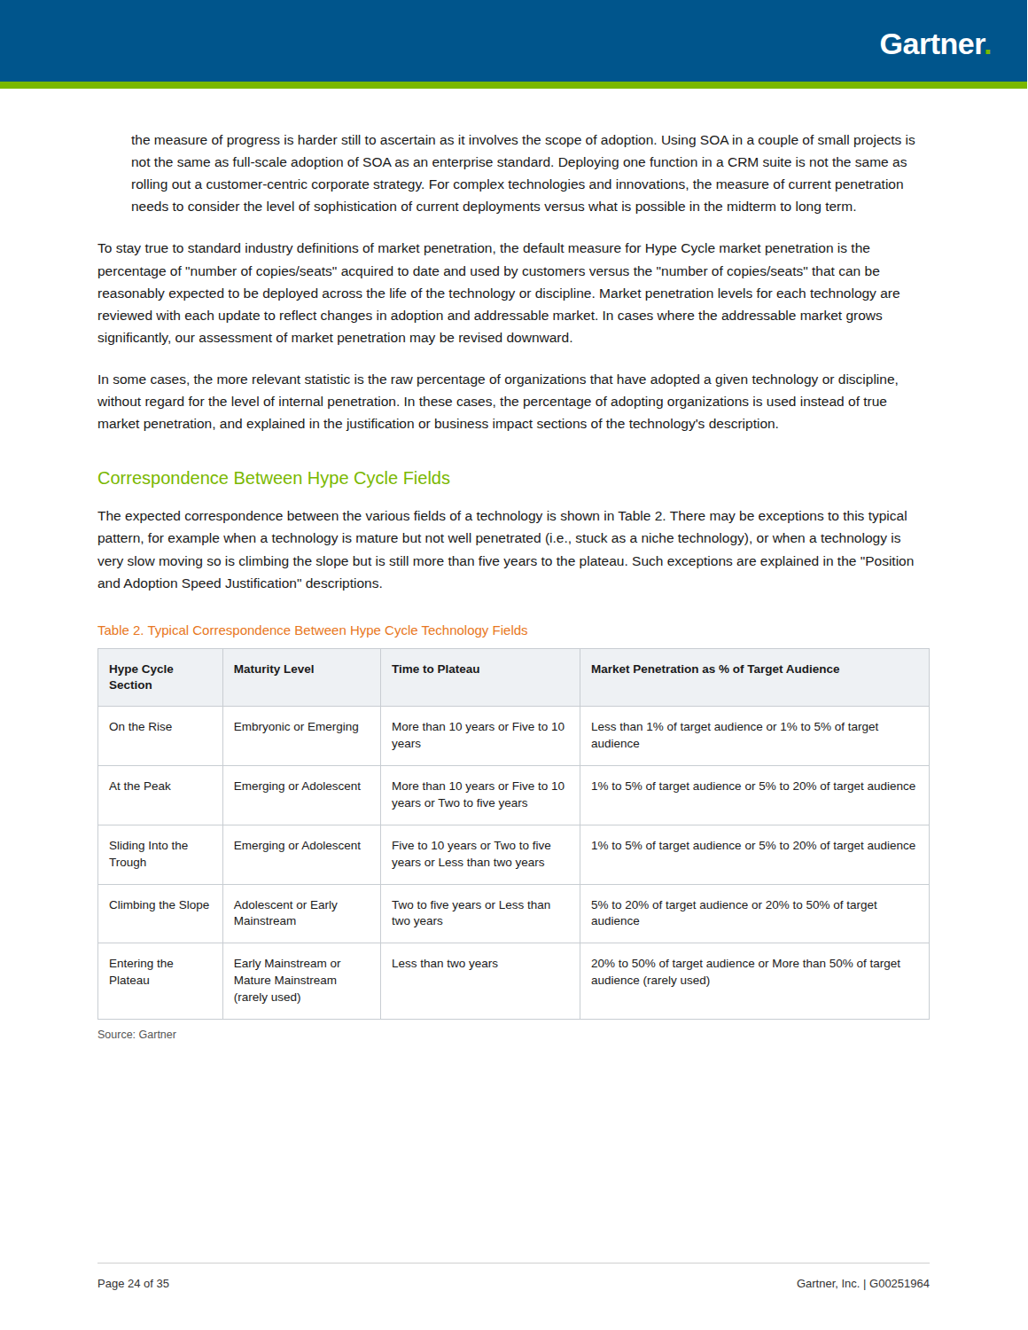Gartner.
the measure of progress is harder still to ascertain as it involves the scope of adoption. Using SOA in a couple of small projects is not the same as full-scale adoption of SOA as an enterprise standard. Deploying one function in a CRM suite is not the same as rolling out a customer-centric corporate strategy. For complex technologies and innovations, the measure of current penetration needs to consider the level of sophistication of current deployments versus what is possible in the midterm to long term.
To stay true to standard industry definitions of market penetration, the default measure for Hype Cycle market penetration is the percentage of "number of copies/seats" acquired to date and used by customers versus the "number of copies/seats" that can be reasonably expected to be deployed across the life of the technology or discipline. Market penetration levels for each technology are reviewed with each update to reflect changes in adoption and addressable market. In cases where the addressable market grows significantly, our assessment of market penetration may be revised downward.
In some cases, the more relevant statistic is the raw percentage of organizations that have adopted a given technology or discipline, without regard for the level of internal penetration. In these cases, the percentage of adopting organizations is used instead of true market penetration, and explained in the justification or business impact sections of the technology's description.
Correspondence Between Hype Cycle Fields
The expected correspondence between the various fields of a technology is shown in Table 2. There may be exceptions to this typical pattern, for example when a technology is mature but not well penetrated (i.e., stuck as a niche technology), or when a technology is very slow moving so is climbing the slope but is still more than five years to the plateau. Such exceptions are explained in the "Position and Adoption Speed Justification" descriptions.
Table 2. Typical Correspondence Between Hype Cycle Technology Fields
| Hype Cycle Section | Maturity Level | Time to Plateau | Market Penetration as % of Target Audience |
| --- | --- | --- | --- |
| On the Rise | Embryonic or Emerging | More than 10 years or Five to 10 years | Less than 1% of target audience or 1% to 5% of target audience |
| At the Peak | Emerging or Adolescent | More than 10 years or Five to 10 years or Two to five years | 1% to 5% of target audience or 5% to 20% of target audience |
| Sliding Into the Trough | Emerging or Adolescent | Five to 10 years or Two to five years or Less than two years | 1% to 5% of target audience or 5% to 20% of target audience |
| Climbing the Slope | Adolescent or Early Mainstream | Two to five years or Less than two years | 5% to 20% of target audience or 20% to 50% of target audience |
| Entering the Plateau | Early Mainstream or Mature Mainstream (rarely used) | Less than two years | 20% to 50% of target audience or More than 50% of target audience (rarely used) |
Source: Gartner
Page 24 of 35
Gartner, Inc. | G00251964